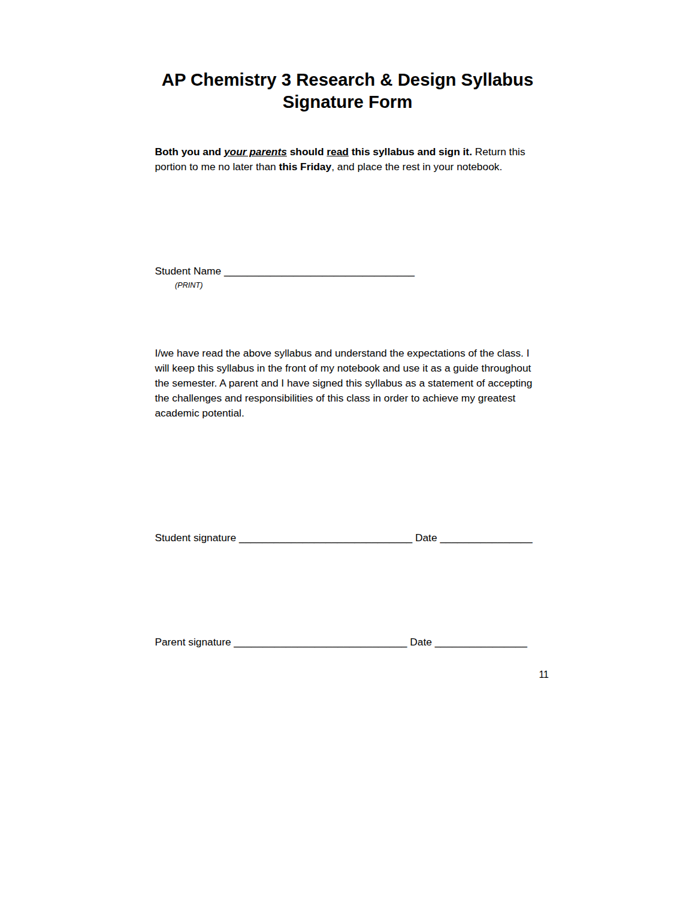AP Chemistry 3 Research & Design Syllabus Signature Form
Both you and your parents should read this syllabus and sign it. Return this portion to me no later than this Friday, and place the rest in your notebook.
Student Name _________________________________
(PRINT)
I/we have read the above syllabus and understand the expectations of the class. I will keep this syllabus in the front of my notebook and use it as a guide throughout the semester. A parent and I have signed this syllabus as a statement of accepting the challenges and responsibilities of this class in order to achieve my greatest academic potential.
Student signature ______________________________ Date ________________
Parent signature ______________________________ Date ________________
11